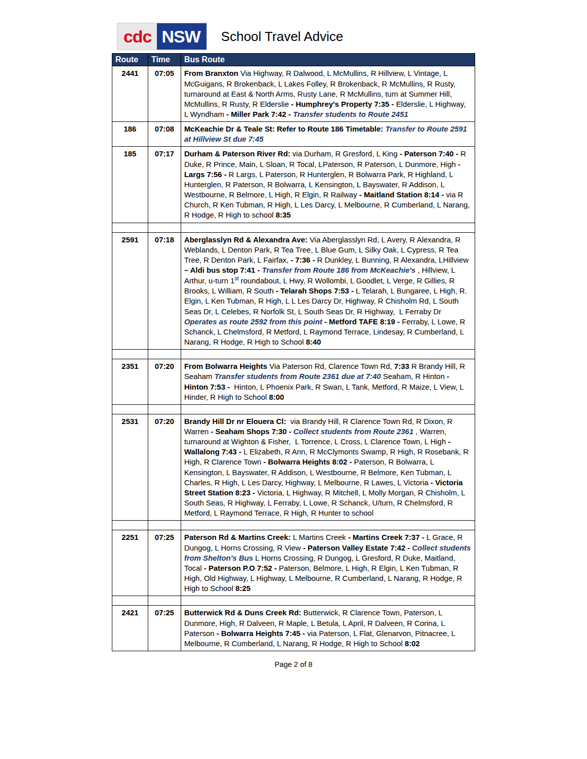cdc
NSW
School Travel Advice
| Route | Time | Bus Route |
| --- | --- | --- |
| 2441 | 07:05 | From Branxton Via Highway, R Dalwood, L McMullins, R Hillview, L Vintage, L McGuigans, R Brokenback, L Lakes Folley, R Brokenback, R McMullins, R Rusty, turnaround at East & North Arms, Rusty Lane, R McMullins, turn at Summer Hill, McMullins, R Rusty, R Elderslie - Humphrey's Property 7:35 - Elderslie, L Highway, L Wyndham - Miller Park 7:42 - Transfer students to Route 2451 |
| 186 | 07:08 | McKeachie Dr & Teale St: Refer to Route 186 Timetable: Transfer to Route 2591 at Hillview St due 7:45 |
| 185 | 07:17 | Durham & Paterson River Rd: via Durham, R Gresford, L King - Paterson 7:40 - R Duke, R Prince, Main, L Sloan, R Tocal, LPaterson, R Paterson, L Dunmore, High - Largs 7:56 - R Largs, L Paterson, R Hunterglen, R Bolwarra Park, R Highland, L Hunterglen, R Paterson, R Bolwarra, L Kensington, L Bayswater, R Addison, L Westbourne, R Belmore, L High, R Elgin, R Railway - Maitland Station 8:14 - via R Church, R Ken Tubman, R High, L Les Darcy, L Melbourne, R Cumberland, L Narang, R Hodge, R High to school 8:35 |
| 2591 | 07:18 | Aberglasslyn Rd & Alexandra Ave: Via Aberglasslyn Rd, L Avery, R Alexandra, R Weblands, L Denton Park, R Tea Tree, L Blue Gum, L Silky Oak, L Cypress, R Tea Tree, R Denton Park, L Fairfax, - 7:36 - R Dunkley, L Bunning, R Alexandra, LHillview – Aldi bus stop 7:41 - Transfer from Route 186 from McKeachie's , Hillview, L Arthur, u-turn 1 st roundabout, L Hwy, R Wollombi, L Goodlet, L Verge, R Gillies, R Brooks, L William, R South - Telarah Shops 7:53 - L Telarah, L Bungaree, L High, R. Elgin, L Ken Tubman, R High, L L Les Darcy Dr, Highway, R Chisholm Rd, L South Seas Dr, L Celebes, R Norfolk St, L South Seas Dr, R Highway, L Ferraby Dr Operates as route 2592 from this point - Metford TAFE 8:19 - Ferraby, L Lowe, R Schanck, L Chelmsford, R Metford, L Raymond Terrace, Lindesay, R Cumberland, L Narang, R Hodge, R High to School 8:40 |
| 2351 | 07:20 | From Bolwarra Heights Via Paterson Rd, Clarence Town Rd, 7:33 R Brandy Hill, R Seaham Transfer students from Route 2361 due at 7:40 Seaham, R Hinton - Hinton 7:53 - Hinton, L Phoenix Park, R Swan, L Tank, Metford, R Maize, L View, L Hinder, R High to School 8:00 |
| 2531 | 07:20 | Brandy Hill Dr nr Elouera Cl: via Brandy Hill, R Clarence Town Rd, R Dixon, R Warren - Seaham Shops 7:30 - Collect students from Route 2361 , Warren, turnaround at Wighton & Fisher, L Torrence, L Cross, L Clarence Town, L High - Wallalong 7:43 - L Elizabeth, R Ann, R McClymonts Swamp, R High, R Rosebank, R High, R Clarence Town - Bolwarra Heights 8:02 - Paterson, R Bolwarra, L Kensington, L Bayswater, R Addison, L Westbourne, R Belmore, Ken Tubman, L Charles, R High, L Les Darcy, Highway, L Melbourne, R Lawes, L Victoria - Victoria Street Station 8:23 - Victoria, L Highway, R Mitchell, L Molly Morgan, R Chisholm, L South Seas, R Highway, L Ferraby, L Lowe, R Schanck, U/turn, R Chelmsford, R Metford, L Raymond Terrace, R High, R Hunter to school |
| 2251 | 07:25 | Paterson Rd & Martins Creek: L Martins Creek - Martins Creek 7:37 - L Grace, R Dungog, L Horns Crossing, R View - Paterson Valley Estate 7:42 - Collect students from Shelton's Bus L Horns Crossing, R Dungog, L Gresford, R Duke, Maitland, Tocal - Paterson P.O 7:52 - Paterson, Belmore, L High, R Elgin, L Ken Tubman, R High, Old Highway, L Highway, L Melbourne, R Cumberland, L Narang, R Hodge, R High to School 8:25 |
| 2421 | 07:25 | Butterwick Rd & Duns Creek Rd: Butterwick, R Clarence Town, Paterson, L Dunmore, High, R Dalveen, R Maple, L Betula, L April, R Dalveen, R Corina, L Paterson - Bolwarra Heights 7:45 - via Paterson, L Flat, Glenarvon, Pitnacree, L Melbourne, R Cumberland, L Narang, R Hodge, R High to School 8:02 |
Page 2 of 8